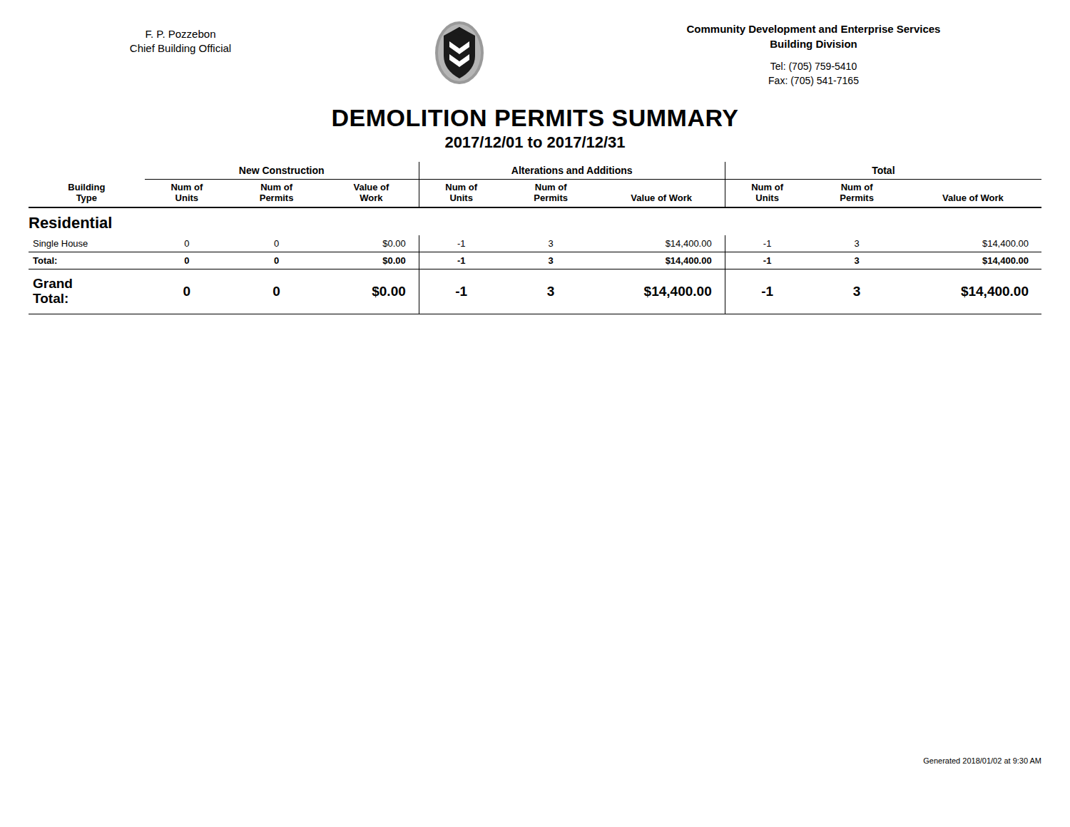F. P. Pozzebon
Chief Building Official
Community Development and Enterprise Services
Building Division
Tel: (705) 759-5410
Fax: (705) 541-7165
DEMOLITION PERMITS SUMMARY
2017/12/01 to 2017/12/31
| | New Construction | Alterations and Additions | Total |
| --- | --- | --- | --- |
| Building Type | Num of Units | Num of Permits | Value of Work | Num of Units | Num of Permits | Value of Work | Num of Units | Num of Permits | Value of Work |
| Residential |
| Single House | 0 | 0 | $0.00 | -1 | 3 | $14,400.00 | -1 | 3 | $14,400.00 |
| Total: | 0 | 0 | $0.00 | -1 | 3 | $14,400.00 | -1 | 3 | $14,400.00 |
| Grand Total: | 0 | 0 | $0.00 | -1 | 3 | $14,400.00 | -1 | 3 | $14,400.00 |
Generated 2018/01/02 at 9:30 AM